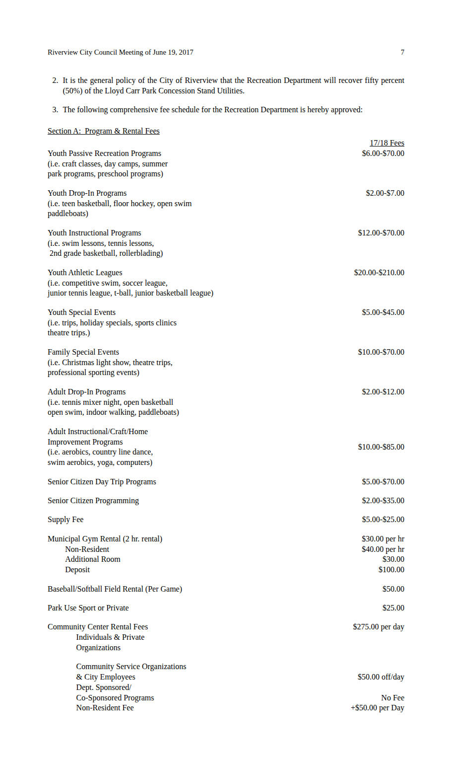Riverview City Council Meeting of June 19, 2017 7
It is the general policy of the City of Riverview that the Recreation Department will recover fifty percent (50%) of the Lloyd Carr Park Concession Stand Utilities.
The following comprehensive fee schedule for the Recreation Department is hereby approved:
Section A: Program & Rental Fees
| | 17/18 Fees |
| Youth Passive Recreation Programs (i.e. craft classes, day camps, summer park programs, preschool programs) | $6.00-$70.00 |
| Youth Drop-In Programs (i.e. teen basketball, floor hockey, open swim paddleboats) | $2.00-$7.00 |
| Youth Instructional Programs (i.e. swim lessons, tennis lessons, 2nd grade basketball, rollerblading) | $12.00-$70.00 |
| Youth Athletic Leagues (i.e. competitive swim, soccer league, junior tennis league, t-ball, junior basketball league) | $20.00-$210.00 |
| Youth Special Events (i.e. trips, holiday specials, sports clinics theatre trips.) | $5.00-$45.00 |
| Family Special Events (i.e. Christmas light show, theatre trips, professional sporting events) | $10.00-$70.00 |
| Adult Drop-In Programs (i.e. tennis mixer night, open basketball open swim, indoor walking, paddleboats) | $2.00-$12.00 |
| Adult Instructional/Craft/Home Improvement Programs (i.e. aerobics, country line dance, swim aerobics, yoga, computers) | $10.00-$85.00 |
| Senior Citizen Day Trip Programs | $5.00-$70.00 |
| Senior Citizen Programming | $2.00-$35.00 |
| Supply Fee | $5.00-$25.00 |
| Municipal Gym Rental (2 hr. rental) Non-Resident Additional Room Deposit | $30.00 per hr $40.00 per hr $30.00 $100.00 |
| Baseball/Softball Field Rental (Per Game) | $50.00 |
| Park Use Sport or Private | $25.00 |
| Community Center Rental Fees Individuals & Private Organizations | $275.00 per day |
| Community Service Organizations & City Employees Dept. Sponsored/ Co-Sponsored Programs Non-Resident Fee | $50.00 off/day No Fee +$50.00 per Day |